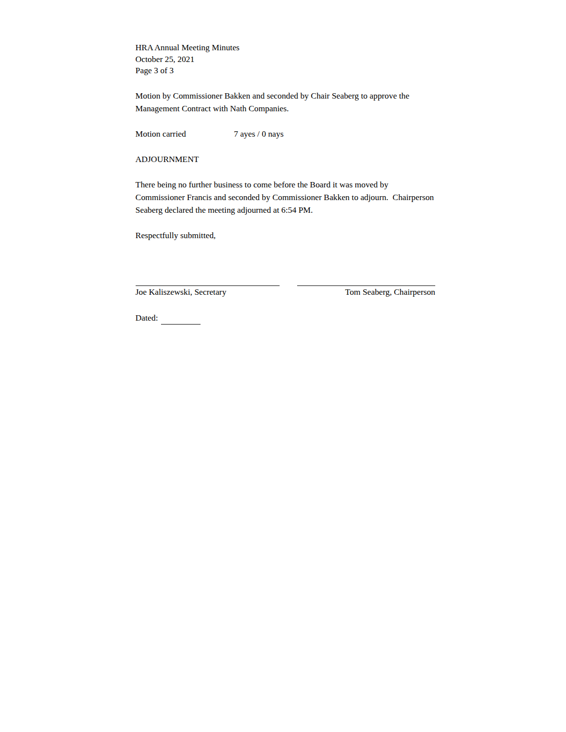HRA Annual Meeting Minutes
October 25, 2021
Page 3 of 3
Motion by Commissioner Bakken and seconded by Chair Seaberg to approve the Management Contract with Nath Companies.
Motion carried7 ayes / 0 nays
ADJOURNMENT
There being no further business to come before the Board it was moved by Commissioner Francis and seconded by Commissioner Bakken to adjourn. Chairperson Seaberg declared the meeting adjourned at 6:54 PM.
Respectfully submitted,
| Joe Kaliszewski, Secretary | | Tom Seaberg, Chairperson |
Dated: